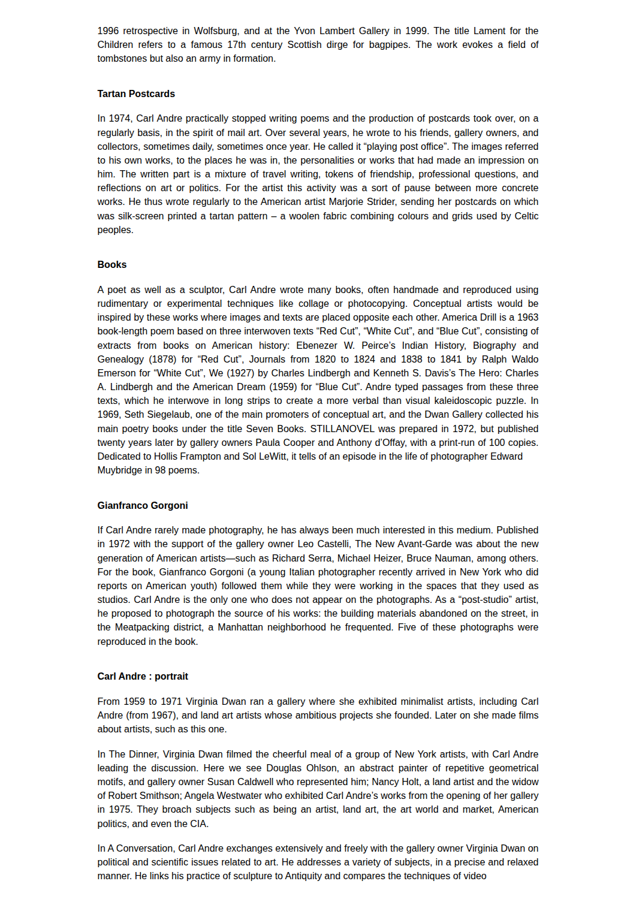1996 retrospective in Wolfsburg, and at the Yvon Lambert Gallery in 1999. The title Lament for the Children refers to a famous 17th century Scottish dirge for bagpipes. The work evokes a field of tombstones but also an army in formation.
Tartan Postcards
In 1974, Carl Andre practically stopped writing poems and the production of postcards took over, on a regularly basis, in the spirit of mail art. Over several years, he wrote to his friends, gallery owners, and collectors, sometimes daily, sometimes once year. He called it “playing post office”. The images referred to his own works, to the places he was in, the personalities or works that had made an impression on him. The written part is a mixture of travel writing, tokens of friendship, professional questions, and reflections on art or politics. For the artist this activity was a sort of pause between more concrete works. He thus wrote regularly to the American artist Marjorie Strider, sending her postcards on which was silk-screen printed a tartan pattern – a woolen fabric combining colours and grids used by Celtic peoples.
Books
A poet as well as a sculptor, Carl Andre wrote many books, often handmade and reproduced using rudimentary or experimental techniques like collage or photocopying. Conceptual artists would be inspired by these works where images and texts are placed opposite each other. America Drill is a 1963 book-length poem based on three interwoven texts “Red Cut”, “White Cut”, and “Blue Cut”, consisting of extracts from books on American history: Ebenezer W. Peirce’s Indian History, Biography and Genealogy (1878) for “Red Cut”, Journals from 1820 to 1824 and 1838 to 1841 by Ralph Waldo Emerson for “White Cut”, We (1927) by Charles Lindbergh and Kenneth S. Davis’s The Hero: Charles A. Lindbergh and the American Dream (1959) for “Blue Cut”. Andre typed passages from these three texts, which he interwove in long strips to create a more verbal than visual kaleidoscopic puzzle. In 1969, Seth Siegelaub, one of the main promoters of conceptual art, and the Dwan Gallery collected his main poetry books under the title Seven Books. STILLANOVEL was prepared in 1972, but published twenty years later by gallery owners Paula Cooper and Anthony d’Offay, with a print-run of 100 copies. Dedicated to Hollis Frampton and Sol LeWitt, it tells of an episode in the life of photographer Edward
Muybridge in 98 poems.
Gianfranco Gorgoni
If Carl Andre rarely made photography, he has always been much interested in this medium. Published in 1972 with the support of the gallery owner Leo Castelli, The New Avant-Garde was about the new generation of American artists—such as Richard Serra, Michael Heizer, Bruce Nauman, among others. For the book, Gianfranco Gorgoni (a young Italian photographer recently arrived in New York who did reports on American youth) followed them while they were working in the spaces that they used as studios. Carl Andre is the only one who does not appear on the photographs. As a “post-studio” artist, he proposed to photograph the source of his works: the building materials abandoned on the street, in the Meatpacking district, a Manhattan neighborhood he frequented. Five of these photographs were reproduced in the book.
Carl Andre : portrait
From 1959 to 1971 Virginia Dwan ran a gallery where she exhibited minimalist artists, including Carl Andre (from 1967), and land art artists whose ambitious projects she founded. Later on she made films about artists, such as this one.
In The Dinner, Virginia Dwan filmed the cheerful meal of a group of New York artists, with Carl Andre leading the discussion. Here we see Douglas Ohlson, an abstract painter of repetitive geometrical motifs, and gallery owner Susan Caldwell who represented him; Nancy Holt, a land artist and the widow of Robert Smithson; Angela Westwater who exhibited Carl Andre’s works from the opening of her gallery in 1975. They broach subjects such as being an artist, land art, the art world and market, American politics, and even the CIA.
In A Conversation, Carl Andre exchanges extensively and freely with the gallery owner Virginia Dwan on political and scientific issues related to art. He addresses a variety of subjects, in a precise and relaxed manner. He links his practice of sculpture to Antiquity and compares the techniques of video